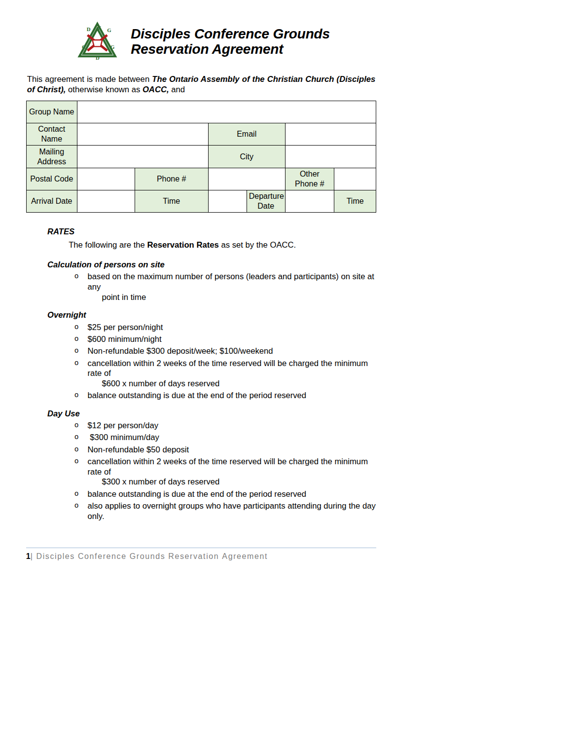D C G C G D
Disciples Conference Grounds
Reservation Agreement
This agreement is made between The Ontario Assembly of the Christian Church (Disciples of Christ), otherwise known as OACC, and
| Group Name | |
| Contact Name | | Email | |
| Mailing Address | | City | |
| Postal Code | | Phone # | | Other Phone # | |
| Arrival Date | | Time | | Departure Date | | Time |
RATES
The following are the Reservation Rates as set by the OACC.
Calculation of persons on site
based on the maximum number of persons (leaders and participants) on site at any point in time
Overnight
$25 per person/night
$600 minimum/night
Non-refundable $300 deposit/week; $100/weekend
cancellation within 2 weeks of the time reserved will be charged the minimum rate of $600 x number of days reserved
balance outstanding is due at the end of the period reserved
Day Use
$12 per person/day
$300 minimum/day
Non-refundable $50 deposit
cancellation within 2 weeks of the time reserved will be charged the minimum rate of $300 x number of days reserved
balance outstanding is due at the end of the period reserved
also applies to overnight groups who have participants attending during the day only.
1| Disciples Conference Grounds Reservation Agreement